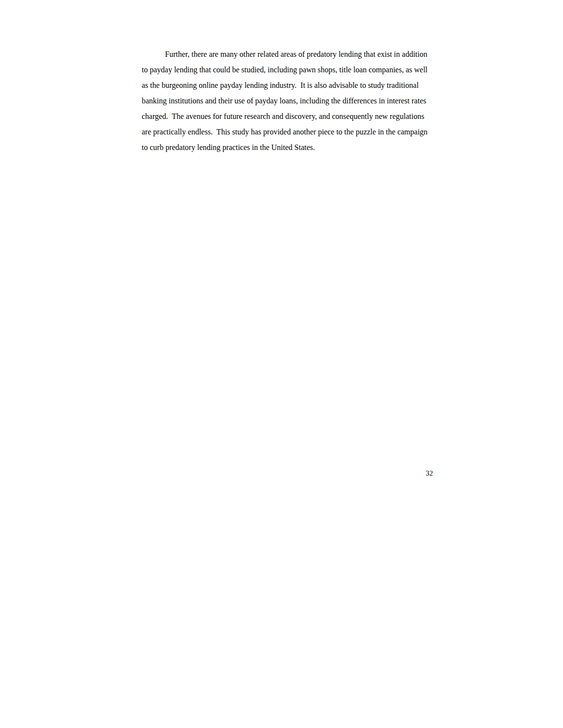Further, there are many other related areas of predatory lending that exist in addition to payday lending that could be studied, including pawn shops, title loan companies, as well as the burgeoning online payday lending industry. It is also advisable to study traditional banking institutions and their use of payday loans, including the differences in interest rates charged. The avenues for future research and discovery, and consequently new regulations are practically endless. This study has provided another piece to the puzzle in the campaign to curb predatory lending practices in the United States.
32